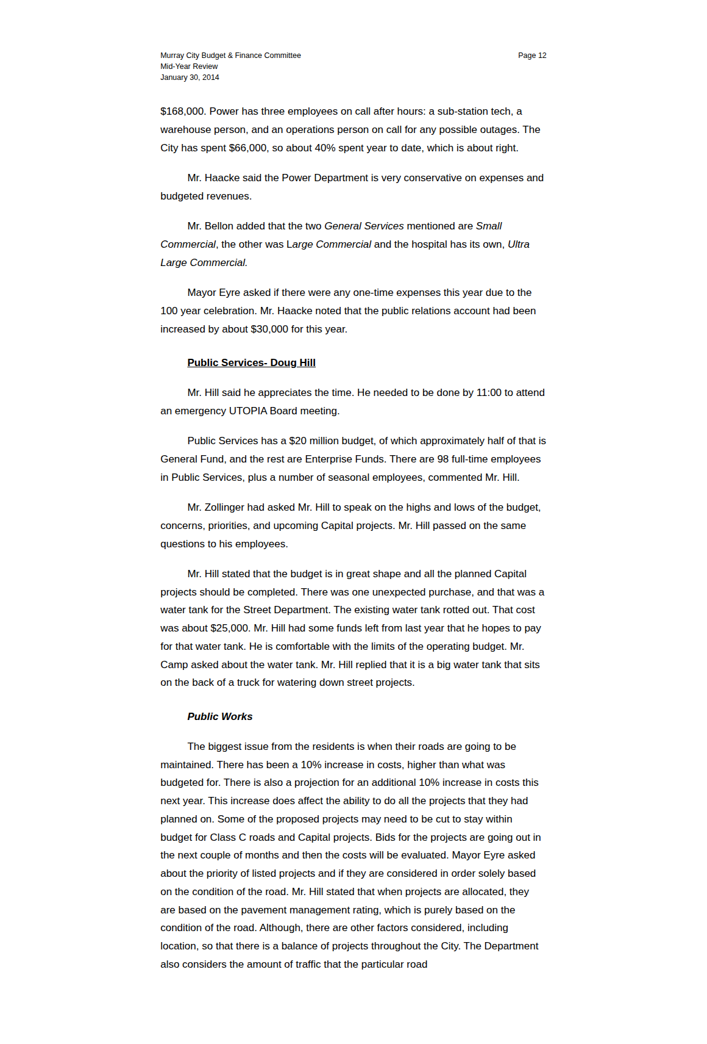Murray City Budget & Finance Committee Mid-Year Review January 30, 2014
Page 12
$168,000. Power has three employees on call after hours: a sub-station tech, a warehouse person, and an operations person on call for any possible outages. The City has spent $66,000, so about 40% spent year to date, which is about right.
Mr. Haacke said the Power Department is very conservative on expenses and budgeted revenues.
Mr. Bellon added that the two General Services mentioned are Small Commercial, the other was Large Commercial and the hospital has its own, Ultra Large Commercial.
Mayor Eyre asked if there were any one-time expenses this year due to the 100 year celebration. Mr. Haacke noted that the public relations account had been increased by about $30,000 for this year.
Public Services- Doug Hill
Mr. Hill said he appreciates the time. He needed to be done by 11:00 to attend an emergency UTOPIA Board meeting.
Public Services has a $20 million budget, of which approximately half of that is General Fund, and the rest are Enterprise Funds. There are 98 full-time employees in Public Services, plus a number of seasonal employees, commented Mr. Hill.
Mr. Zollinger had asked Mr. Hill to speak on the highs and lows of the budget, concerns, priorities, and upcoming Capital projects. Mr. Hill passed on the same questions to his employees.
Mr. Hill stated that the budget is in great shape and all the planned Capital projects should be completed. There was one unexpected purchase, and that was a water tank for the Street Department. The existing water tank rotted out. That cost was about $25,000. Mr. Hill had some funds left from last year that he hopes to pay for that water tank. He is comfortable with the limits of the operating budget. Mr. Camp asked about the water tank. Mr. Hill replied that it is a big water tank that sits on the back of a truck for watering down street projects.
Public Works
The biggest issue from the residents is when their roads are going to be maintained. There has been a 10% increase in costs, higher than what was budgeted for. There is also a projection for an additional 10% increase in costs this next year. This increase does affect the ability to do all the projects that they had planned on. Some of the proposed projects may need to be cut to stay within budget for Class C roads and Capital projects. Bids for the projects are going out in the next couple of months and then the costs will be evaluated. Mayor Eyre asked about the priority of listed projects and if they are considered in order solely based on the condition of the road. Mr. Hill stated that when projects are allocated, they are based on the pavement management rating, which is purely based on the condition of the road. Although, there are other factors considered, including location, so that there is a balance of projects throughout the City. The Department also considers the amount of traffic that the particular road